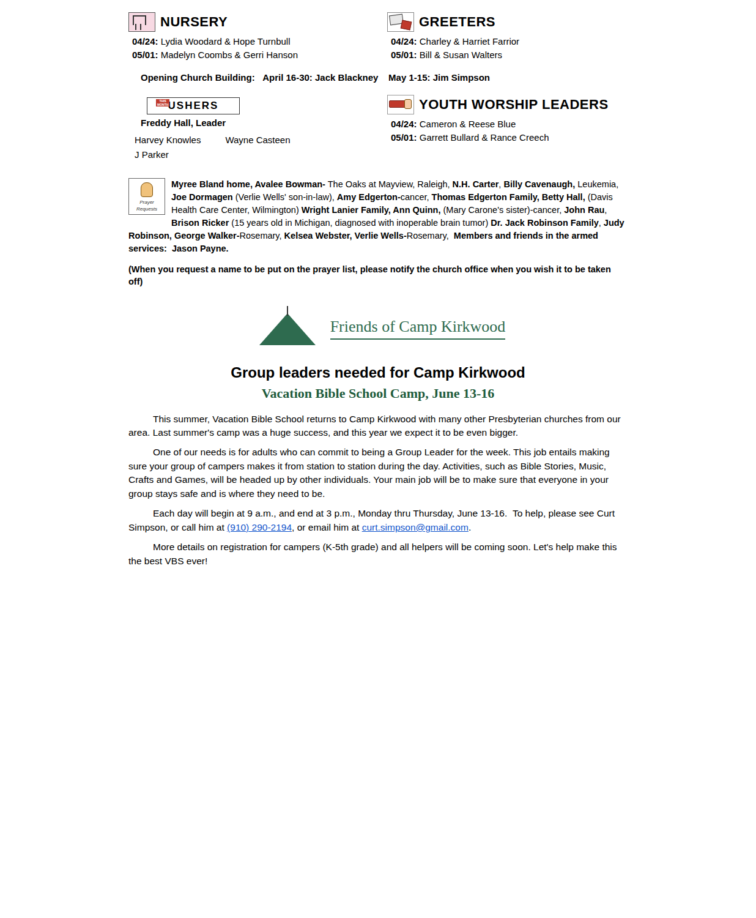NURSERY
04/24: Lydia Woodard & Hope Turnbull
05/01: Madelyn Coombs & Gerri Hanson
GREETERS
04/24: Charley & Harriet Farrior
05/01: Bill & Susan Walters
Opening Church Building: April 16-30: Jack Blackney May 1-15: Jim Simpson
THIS
MONTHUSHERS
Freddy Hall, Leader
Harvey Knowles
J Parker
Wayne Casteen
YOUTH WORSHIP LEADERS
04/24: Cameron & Reese Blue
05/01: Garrett Bullard & Rance Creech
Prayer
Requests
Myree Bland home, Avalee Bowman- The Oaks at Mayview, Raleigh, N.H. Carter, Billy Cavenaugh, Leukemia, Joe Dormagen (Verlie Wells' son-in-law), Amy Edgerton-cancer, Thomas Edgerton Family, Betty Hall, (Davis Health Care Center, Wilmington) Wright Lanier Family, Ann Quinn, (Mary Carone's sister)-cancer, John Rau, Brison Ricker (15 years old in Michigan, diagnosed with inoperable brain tumor) Dr. Jack Robinson Family, Judy Robinson, George Walker-Rosemary, Kelsea Webster, Verlie Wells-Rosemary, Members and friends in the armed services: Jason Payne.
(When you request a name to be put on the prayer list, please notify the church office when you wish it to be taken off)
Friends of Camp Kirkwood
Group leaders needed for Camp Kirkwood
Vacation Bible School Camp, June 13-16
This summer, Vacation Bible School returns to Camp Kirkwood with many other Presbyterian churches from our area. Last summer's camp was a huge success, and this year we expect it to be even bigger.
One of our needs is for adults who can commit to being a Group Leader for the week. This job entails making sure your group of campers makes it from station to station during the day. Activities, such as Bible Stories, Music, Crafts and Games, will be headed up by other individuals. Your main job will be to make sure that everyone in your group stays safe and is where they need to be.
Each day will begin at 9 a.m., and end at 3 p.m., Monday thru Thursday, June 13-16. To help, please see Curt Simpson, or call him at (910) 290-2194, or email him at curt.simpson@gmail.com.
More details on registration for campers (K-5th grade) and all helpers will be coming soon. Let's help make this the best VBS ever!